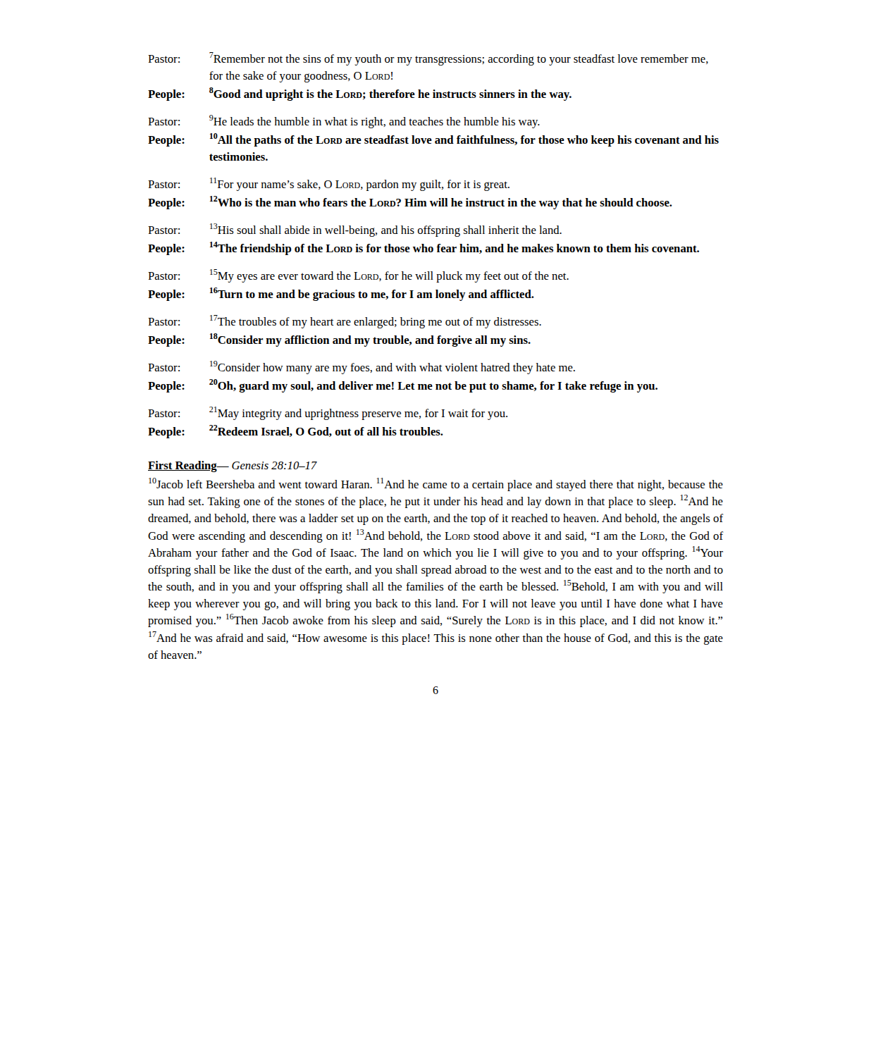Pastor:
7Remember not the sins of my youth or my transgressions; according to your steadfast love remember me, for the sake of your goodness, O Lord!
People:
8Good and upright is the Lord; therefore he instructs sinners in the way.
Pastor:
9He leads the humble in what is right, and teaches the humble his way.
People:
10All the paths of the Lord are steadfast love and faithfulness, for those who keep his covenant and his testimonies.
Pastor:
11For your name’s sake, O Lord, pardon my guilt, for it is great.
People:
12Who is the man who fears the Lord? Him will he instruct in the way that he should choose.
Pastor:
13His soul shall abide in well-being, and his offspring shall inherit the land.
People:
14The friendship of the Lord is for those who fear him, and he makes known to them his covenant.
Pastor:
15My eyes are ever toward the Lord, for he will pluck my feet out of the net.
People:
16Turn to me and be gracious to me, for I am lonely and afflicted.
Pastor:
17The troubles of my heart are enlarged; bring me out of my distresses.
People:
18Consider my affliction and my trouble, and forgive all my sins.
Pastor:
19Consider how many are my foes, and with what violent hatred they hate me.
People:
20Oh, guard my soul, and deliver me! Let me not be put to shame, for I take refuge in you.
Pastor:
21May integrity and uprightness preserve me, for I wait for you.
People:
22Redeem Israel, O God, out of all his troubles.
First Reading
— Genesis 28:10–17
10Jacob left Beersheba and went toward Haran. 11And he came to a certain place and stayed there that night, because the sun had set. Taking one of the stones of the place, he put it under his head and lay down in that place to sleep. 12And he dreamed, and behold, there was a ladder set up on the earth, and the top of it reached to heaven. And behold, the angels of God were ascending and descending on it! 13And behold, the Lord stood above it and said, “I am the Lord, the God of Abraham your father and the God of Isaac. The land on which you lie I will give to you and to your offspring. 14Your offspring shall be like the dust of the earth, and you shall spread abroad to the west and to the east and to the north and to the south, and in you and your offspring shall all the families of the earth be blessed. 15Behold, I am with you and will keep you wherever you go, and will bring you back to this land. For I will not leave you until I have done what I have promised you.” 16Then Jacob awoke from his sleep and said, “Surely the Lord is in this place, and I did not know it.” 17And he was afraid and said, “How awesome is this place! This is none other than the house of God, and this is the gate of heaven.”
6